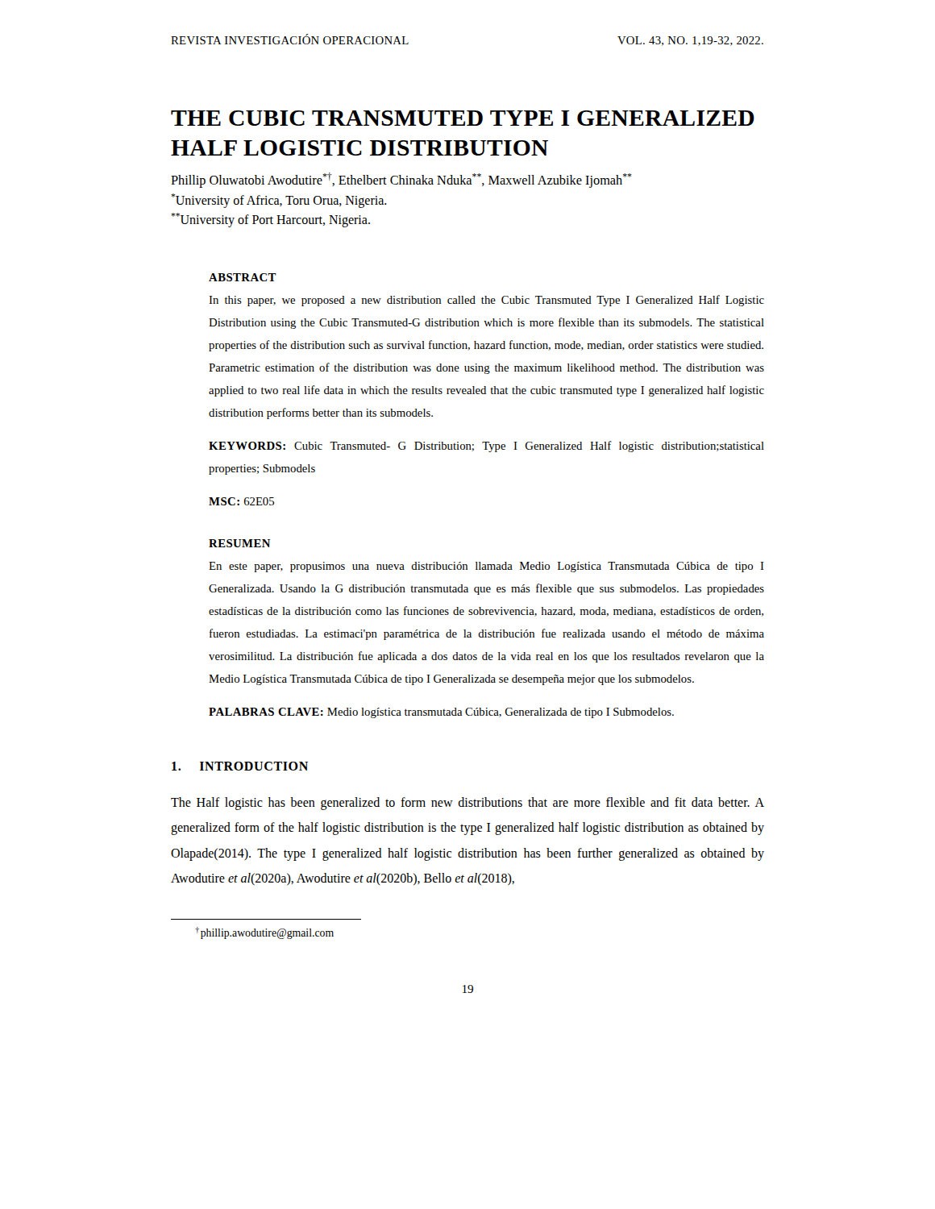Revista Investigación Operacional Vol. 43, No. 1,19-32, 2022.
The Cubic Transmuted Type I Generalized Half Logistic Distribution
Phillip Oluwatobi Awodutire*†, Ethelbert Chinaka Nduka**, Maxwell Azubike Ijomah**
*University of Africa, Toru Orua, Nigeria.
**University of Port Harcourt, Nigeria.
Abstract
In this paper, we proposed a new distribution called the Cubic Transmuted Type I Generalized Half Logistic Distribution using the Cubic Transmuted-G distribution which is more flexible than its submodels. The statistical properties of the distribution such as survival function, hazard function, mode, median, order statistics were studied. Parametric estimation of the distribution was done using the maximum likelihood method. The distribution was applied to two real life data in which the results revealed that the cubic transmuted type I generalized half logistic distribution performs better than its submodels.
Keywords: Cubic Transmuted- G Distribution; Type I Generalized Half logistic distribution;statistical properties; Submodels
MSC: 62E05
Resumen
En este paper, propusimos una nueva distribución llamada Medio Logística Transmutada Cúbica de tipo I Generalizada. Usando la G distribución transmutada que es más flexible que sus submodelos. Las propiedades estadísticas de la distribución como las funciones de sobrevivencia, hazard, moda, mediana, estadísticos de orden, fueron estudiadas. La estimaci'pn paramétrica de la distribución fue realizada usando el método de máxima verosimilitud. La distribución fue aplicada a dos datos de la vida real en los que los resultados revelaron que la Medio Logística Transmutada Cúbica de tipo I Generalizada se desempeña mejor que los submodelos.
Palabras Clave: Medio logística transmutada Cúbica, Generalizada de tipo I Submodelos.
1. Introduction
The Half logistic has been generalized to form new distributions that are more flexible and fit data better. A generalized form of the half logistic distribution is the type I generalized half logistic distribution as obtained by Olapade(2014). The type I generalized half logistic distribution has been further generalized as obtained by Awodutire et al(2020a), Awodutire et al(2020b), Bello et al(2018),
†phillip.awodutire@gmail.com
19